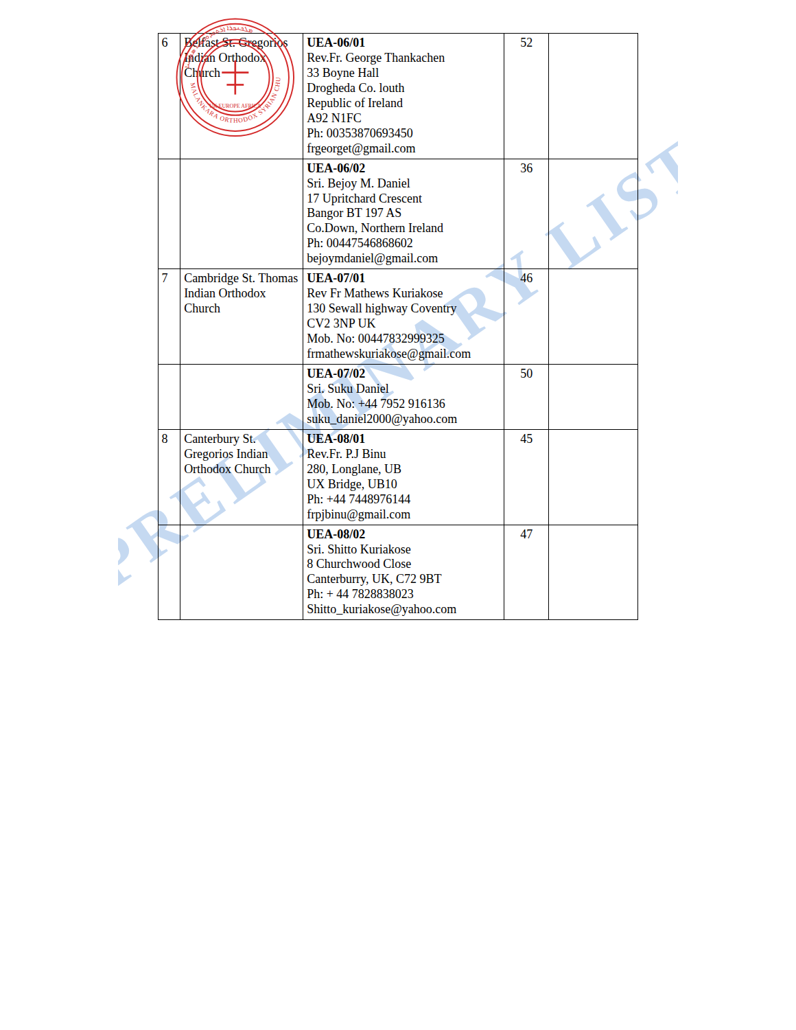PRELIMINARY LIST
ܡܠܟܢܟܪܐ ܐܪܬܘܕܘܟܣܝܐ ܣܘܪܝܝܐ MALANKARA ORTHODOX SYRIAN CHURCH UK EUROPE AFRICA
| 6 | Belfast St. Gregorios Indian Orthodox Church | UEA-06/01 Rev.Fr. George Thankachen 33 Boyne Hall Drogheda Co. louth Republic of Ireland A92 N1FC Ph: 00353870693450 frgeorget@gmail.com | 52 | |
| | | UEA-06/02 Sri. Bejoy M. Daniel 17 Upritchard Crescent Bangor BT 197 AS Co.Down, Northern Ireland Ph: 00447546868602 bejoymdaniel@gmail.com | 36 | |
| 7 | Cambridge St. Thomas Indian Orthodox Church | UEA-07/01 Rev Fr Mathews Kuriakose 130 Sewall highway Coventry CV2 3NP UK Mob. No: 00447832999325 frmathewskuriakose@gmail.com | 46 | |
| | | UEA-07/02 Sri. Suku Daniel Mob. No: +44 7952 916136 suku_daniel2000@yahoo.com | 50 | |
| 8 | Canterbury St. Gregorios Indian Orthodox Church | UEA-08/01 Rev.Fr. P.J Binu 280, Longlane, UB UX Bridge, UB10 Ph: +44 7448976144 frpjbinu@gmail.com | 45 | |
| | | UEA-08/02 Sri. Shitto Kuriakose 8 Churchwood Close Canterburry, UK, C72 9BT Ph: + 44 7828838023 Shitto_kuriakose@yahoo.com | 47 | |